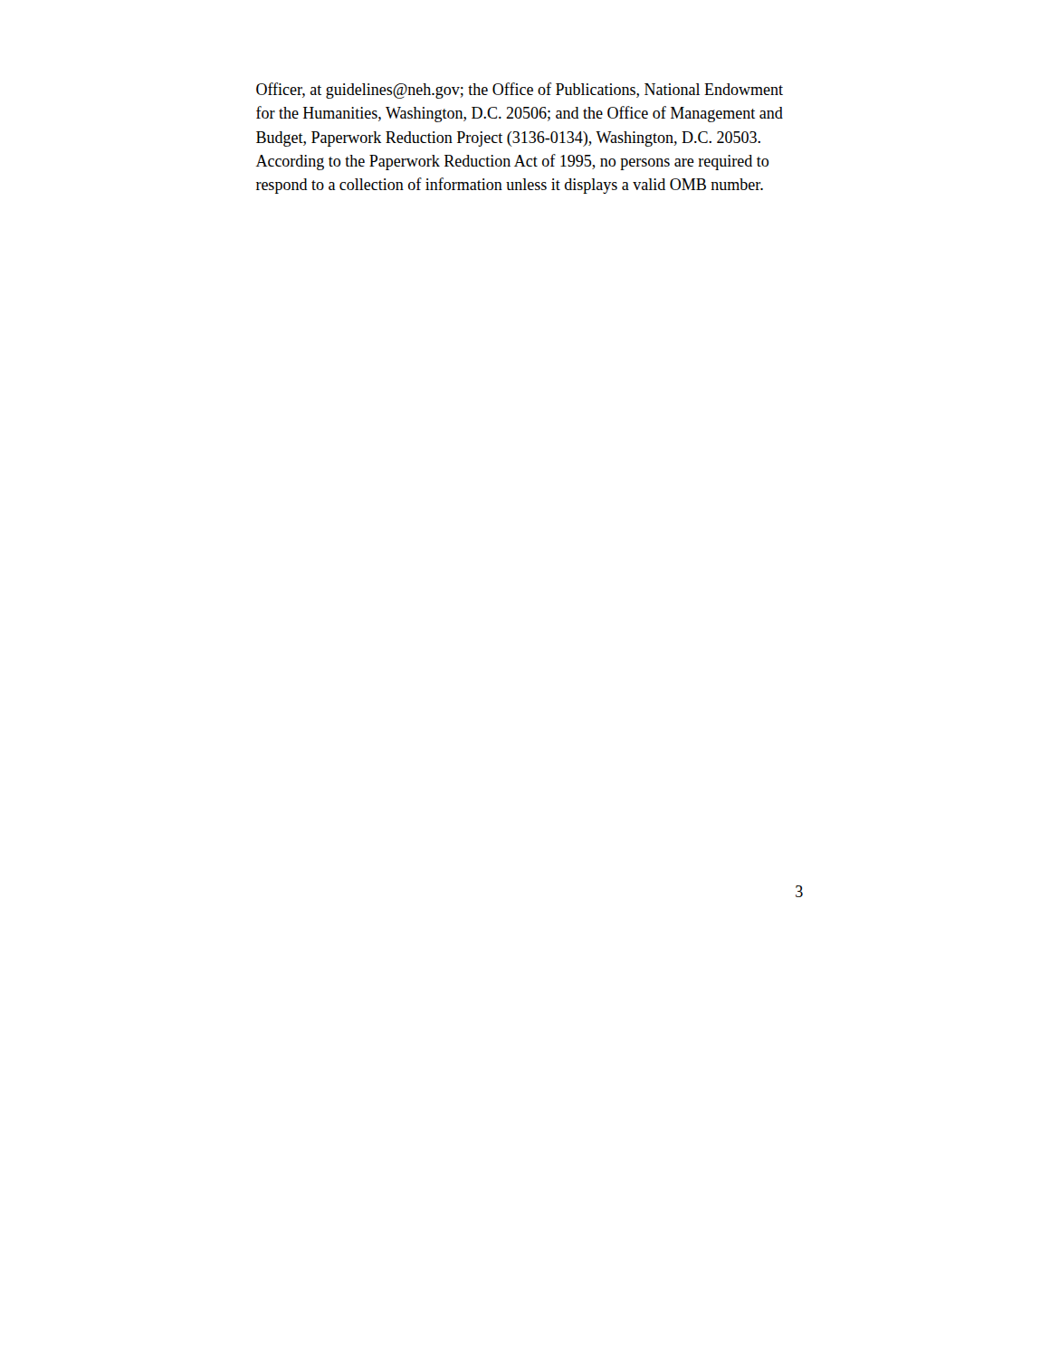Officer, at guidelines@neh.gov; the Office of Publications, National Endowment for the Humanities, Washington, D.C. 20506; and the Office of Management and Budget, Paperwork Reduction Project (3136-0134), Washington, D.C. 20503. According to the Paperwork Reduction Act of 1995, no persons are required to respond to a collection of information unless it displays a valid OMB number.
3